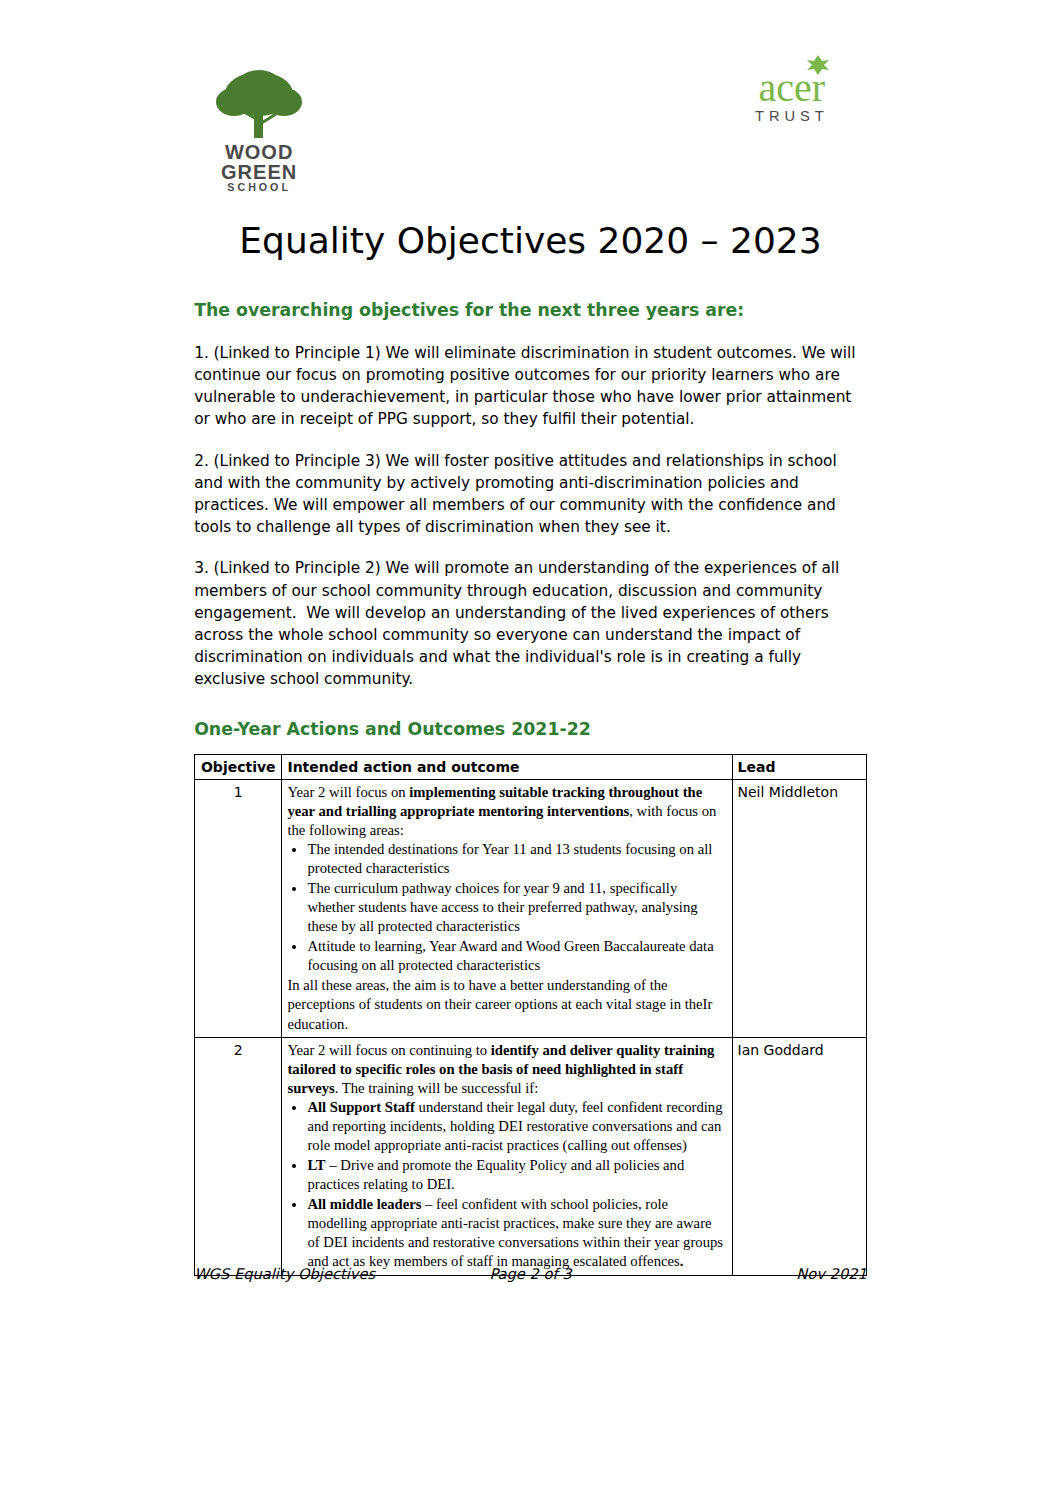WOOD GREEN SCHOOL
acer
TRUST
Equality Objectives 2020 – 2023
The overarching objectives for the next three years are:
1. (Linked to Principle 1) We will eliminate discrimination in student outcomes. We will continue our focus on promoting positive outcomes for our priority learners who are vulnerable to underachievement, in particular those who have lower prior attainment or who are in receipt of PPG support, so they fulfil their potential.
2. (Linked to Principle 3) We will foster positive attitudes and relationships in school and with the community by actively promoting anti-discrimination policies and practices. We will empower all members of our community with the confidence and tools to challenge all types of discrimination when they see it.
3. (Linked to Principle 2) We will promote an understanding of the experiences of all members of our school community through education, discussion and community engagement. We will develop an understanding of the lived experiences of others across the whole school community so everyone can understand the impact of discrimination on individuals and what the individual's role is in creating a fully exclusive school community.
One-Year Actions and Outcomes 2021-22
| Objective | Intended action and outcome | Lead |
| --- | --- | --- |
| 1 | Year 2 will focus on implementing suitable tracking throughout the year and trialling appropriate mentoring interventions , with focus on the following areas: The intended destinations for Year 11 and 13 students focusing on all protected characteristics The curriculum pathway choices for year 9 and 11, specifically whether students have access to their preferred pathway, analysing these by all protected characteristics Attitude to learning, Year Award and Wood Green Baccalaureate data focusing on all protected characteristics In all these areas, the aim is to have a better understanding of the perceptions of students on their career options at each vital stage in theIr education. | Neil Middleton |
| 2 | Year 2 will focus on continuing to identify and deliver quality training tailored to specific roles on the basis of need highlighted in staff surveys . The training will be successful if: All Support Staff understand their legal duty, feel confident recording and reporting incidents, holding DEI restorative conversations and can role model appropriate anti-racist practices (calling out offenses) LT – Drive and promote the Equality Policy and all policies and practices relating to DEI. All middle leaders – feel confident with school policies, role modelling appropriate anti-racist practices, make sure they are aware of DEI incidents and restorative conversations within their year groups and act as key members of staff in managing escalated offences . | Ian Goddard |
WGS Equality Objectives
Page 2 of 3
Nov 2021